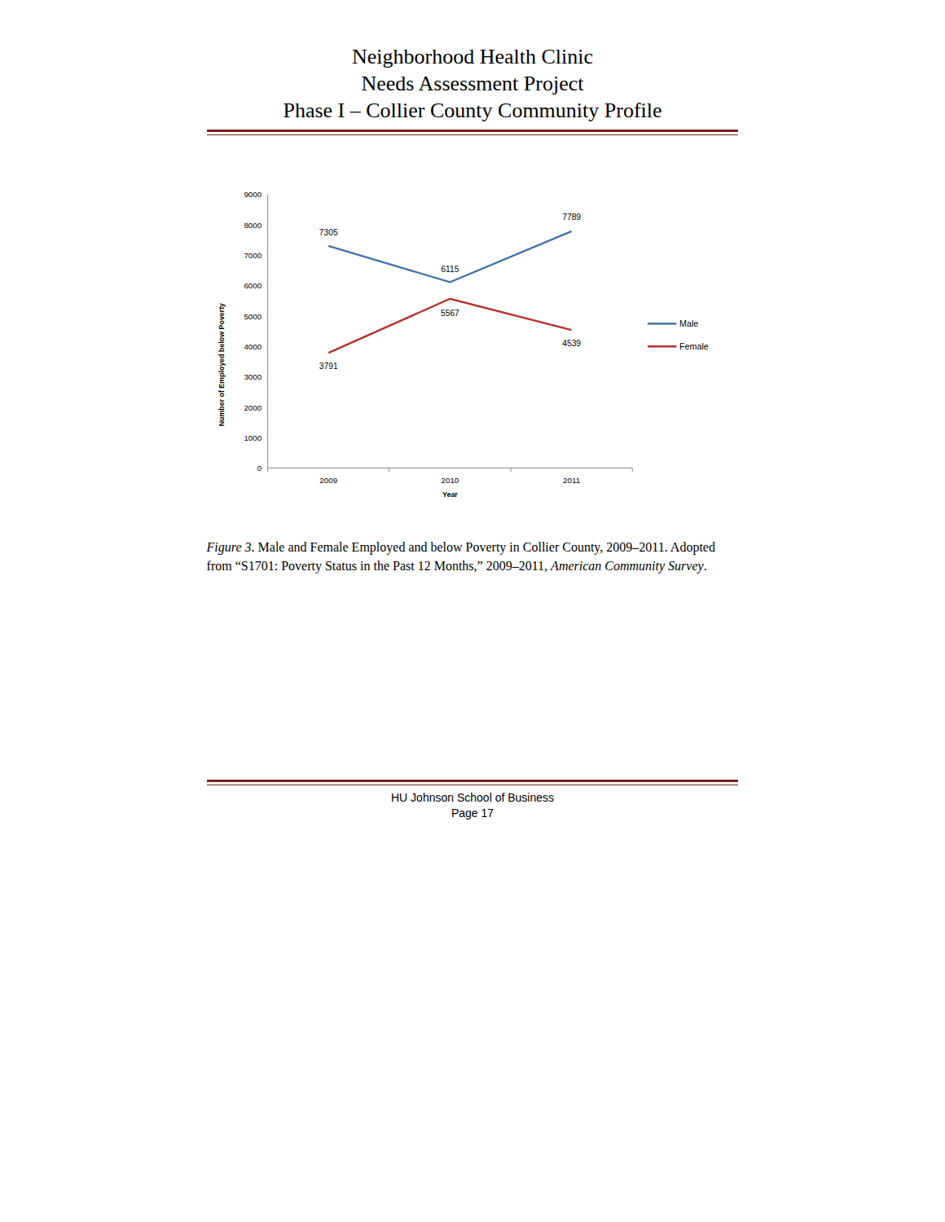Neighborhood Health Clinic
Needs Assessment Project
Phase I – Collier County Community Profile
Number of Employed below Poverty 9000 8000 7000 6000 5000 4000 3000 2000 1000 0 2009 2010 2011 Year 7305 6115 7789 3791 5567 4539 Male Female
Figure 3. Male and Female Employed and below Poverty in Collier County, 2009–2011. Adopted from “S1701: Poverty Status in the Past 12 Months,” 2009–2011, American Community Survey.
HU Johnson School of Business
Page 17